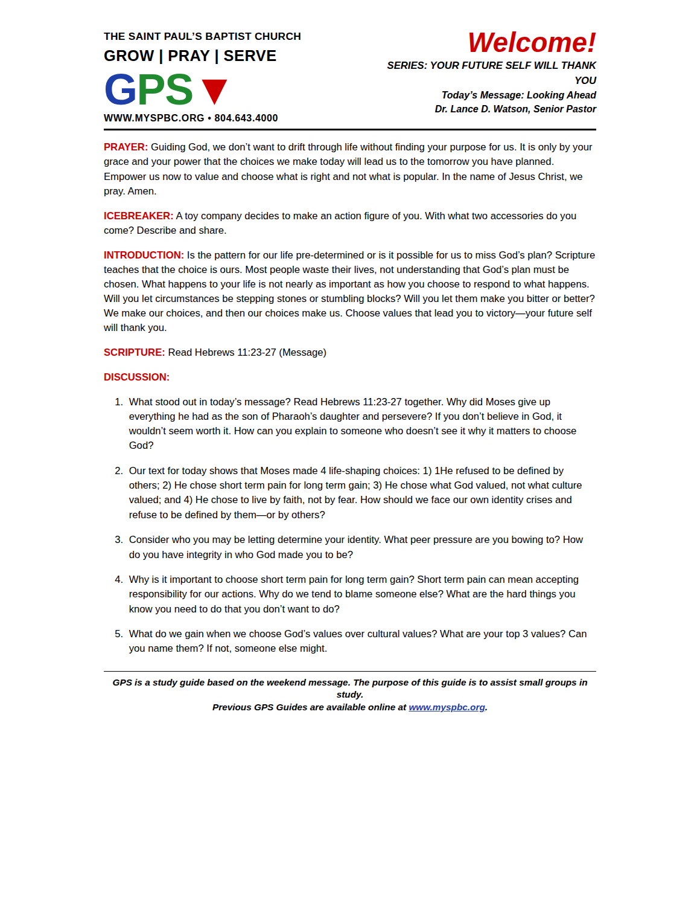THE SAINT PAUL’S BAPTIST CHURCH
GROW | PRAY | SERVE
GPS▼
WWW.MYSPBC.ORG • 804.643.4000
Welcome!
SERIES: YOUR FUTURE SELF WILL THANK YOU
Today’s Message: Looking Ahead
Dr. Lance D. Watson, Senior Pastor
PRAYER: Guiding God, we don’t want to drift through life without finding your purpose for us. It is only by your grace and your power that the choices we make today will lead us to the tomorrow you have planned. Empower us now to value and choose what is right and not what is popular. In the name of Jesus Christ, we pray. Amen.
ICEBREAKER: A toy company decides to make an action figure of you. With what two accessories do you come? Describe and share.
INTRODUCTION: Is the pattern for our life pre-determined or is it possible for us to miss God’s plan? Scripture teaches that the choice is ours. Most people waste their lives, not understanding that God’s plan must be chosen. What happens to your life is not nearly as important as how you choose to respond to what happens. Will you let circumstances be stepping stones or stumbling blocks? Will you let them make you bitter or better? We make our choices, and then our choices make us. Choose values that lead you to victory—your future self will thank you.
SCRIPTURE: Read Hebrews 11:23-27 (Message)
DISCUSSION:
What stood out in today’s message? Read Hebrews 11:23-27 together. Why did Moses give up everything he had as the son of Pharaoh’s daughter and persevere? If you don’t believe in God, it wouldn’t seem worth it. How can you explain to someone who doesn’t see it why it matters to choose God?
Our text for today shows that Moses made 4 life-shaping choices: 1) 1He refused to be defined by others; 2) He chose short term pain for long term gain; 3) He chose what God valued, not what culture valued; and 4) He chose to live by faith, not by fear. How should we face our own identity crises and refuse to be defined by them—or by others?
Consider who you may be letting determine your identity. What peer pressure are you bowing to? How do you have integrity in who God made you to be?
Why is it important to choose short term pain for long term gain? Short term pain can mean accepting responsibility for our actions. Why do we tend to blame someone else? What are the hard things you know you need to do that you don’t want to do?
What do we gain when we choose God’s values over cultural values? What are your top 3 values? Can you name them? If not, someone else might.
GPS is a study guide based on the weekend message. The purpose of this guide is to assist small groups in study.
Previous GPS Guides are available online at www.myspbc.org.